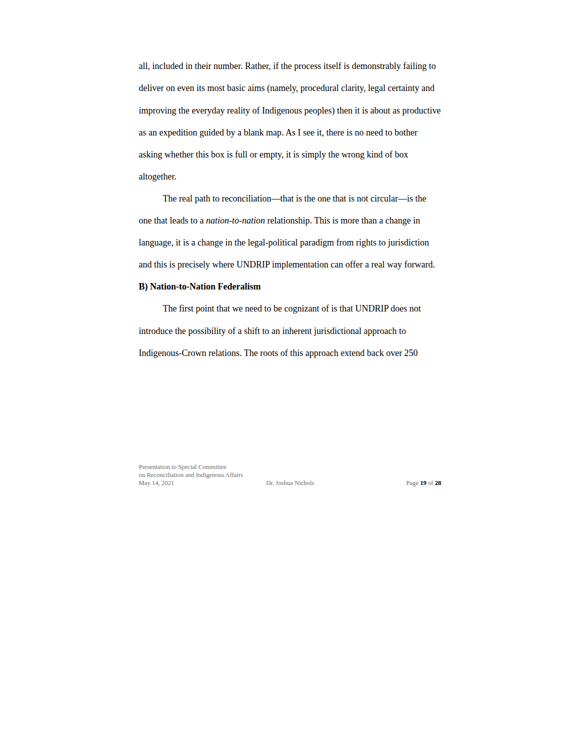all, included in their number. Rather, if the process itself is demonstrably failing to deliver on even its most basic aims (namely, procedural clarity, legal certainty and improving the everyday reality of Indigenous peoples) then it is about as productive as an expedition guided by a blank map. As I see it, there is no need to bother asking whether this box is full or empty, it is simply the wrong kind of box altogether.
The real path to reconciliation—that is the one that is not circular—is the one that leads to a nation-to-nation relationship. This is more than a change in language, it is a change in the legal-political paradigm from rights to jurisdiction and this is precisely where UNDRIP implementation can offer a real way forward.
B) Nation-to-Nation Federalism
The first point that we need to be cognizant of is that UNDRIP does not introduce the possibility of a shift to an inherent jurisdictional approach to Indigenous-Crown relations. The roots of this approach extend back over 250
Presentation to Special Committee
on Reconciliation and Indigenous Affairs
May 14, 2021 Dr. Joshua Nichols Page 19 of 28